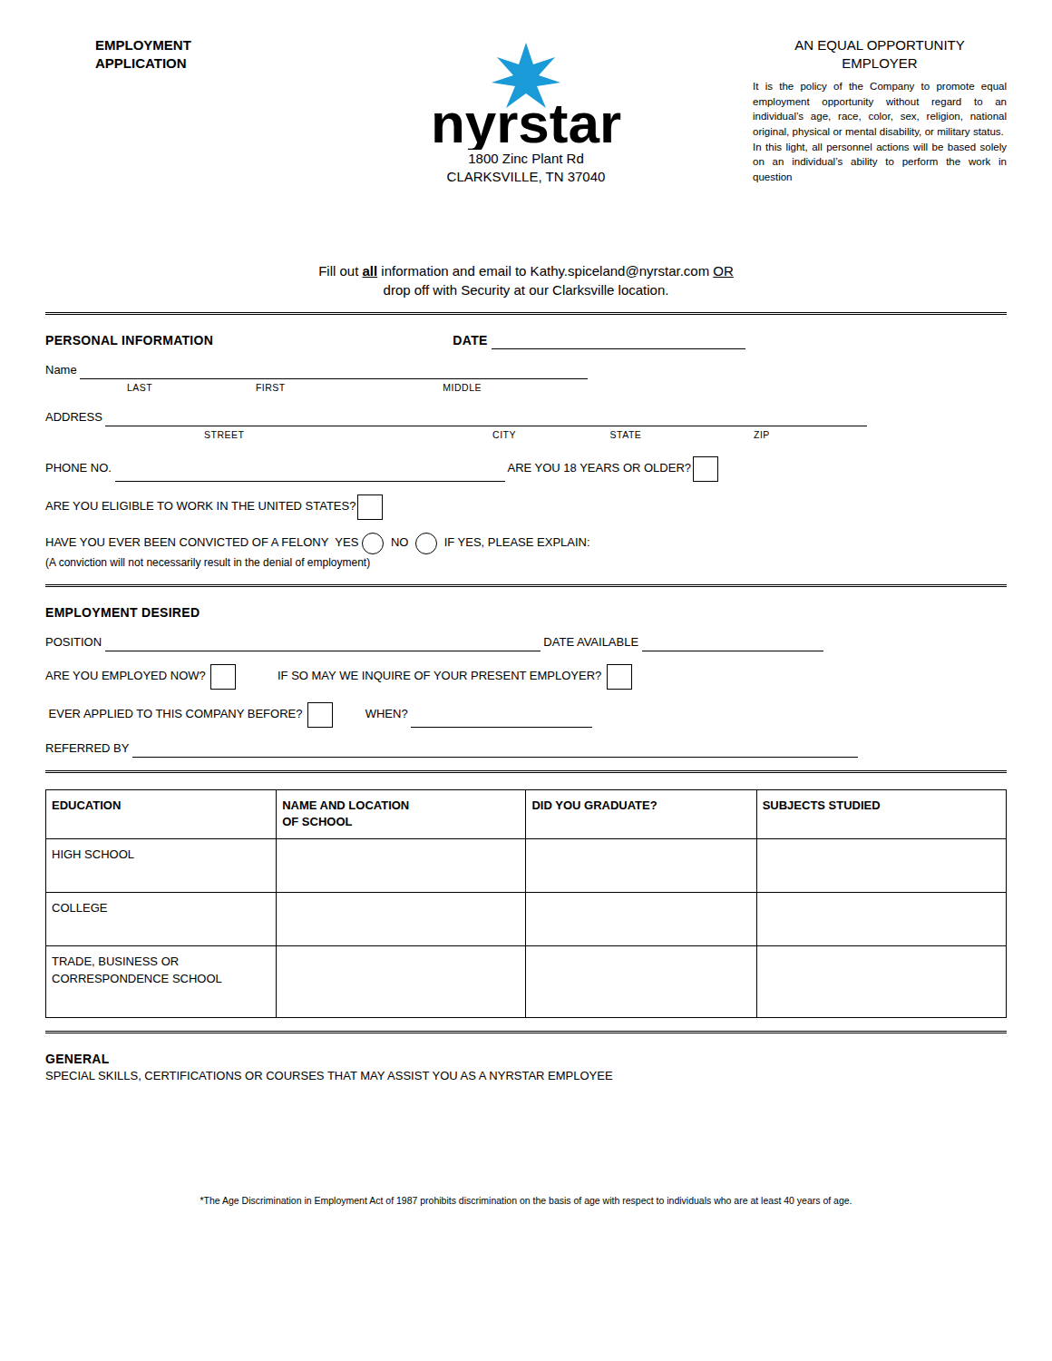EMPLOYMENT
APPLICATION
nyrstar
1800 Zinc Plant Rd
CLARKSVILLE, TN 37040
AN EQUAL OPPORTUNITY
EMPLOYER
It is the policy of the Company to promote equal employment opportunity without regard to an individual’s age, race, color, sex, religion, national original, physical or mental disability, or military status. In this light, all personnel actions will be based solely on an individual’s ability to perform the work in question
Fill out all information and email to Kathy.spiceland@nyrstar.com OR
drop off with Security at our Clarksville location.
PERSONAL INFORMATION DATE
Name
LAST FIRST MIDDLE
ADDRESS
STREET CITY STATE ZIP
PHONE NO. ARE YOU 18 YEARS OR OLDER?
ARE YOU ELIGIBLE TO WORK IN THE UNITED STATES?
HAVE YOU EVER BEEN CONVICTED OF A FELONY YES NO IF YES, PLEASE EXPLAIN:
(A conviction will not necessarily result in the denial of employment)
EMPLOYMENT DESIRED
POSITION DATE AVAILABLE
ARE YOU EMPLOYED NOW? IF SO MAY WE INQUIRE OF YOUR PRESENT EMPLOYER?
EVER APPLIED TO THIS COMPANY BEFORE? WHEN?
REFERRED BY
| EDUCATION | NAME AND LOCATION OF SCHOOL | DID YOU GRADUATE? | SUBJECTS STUDIED |
| --- | --- | --- | --- |
| HIGH SCHOOL | | | |
| COLLEGE | | | |
| TRADE, BUSINESS OR CORRESPONDENCE SCHOOL | | | |
GENERAL
SPECIAL SKILLS, CERTIFICATIONS OR COURSES THAT MAY ASSIST YOU AS A NYRSTAR EMPLOYEE
*The Age Discrimination in Employment Act of 1987 prohibits discrimination on the basis of age with respect to individuals who are at least 40 years of age.